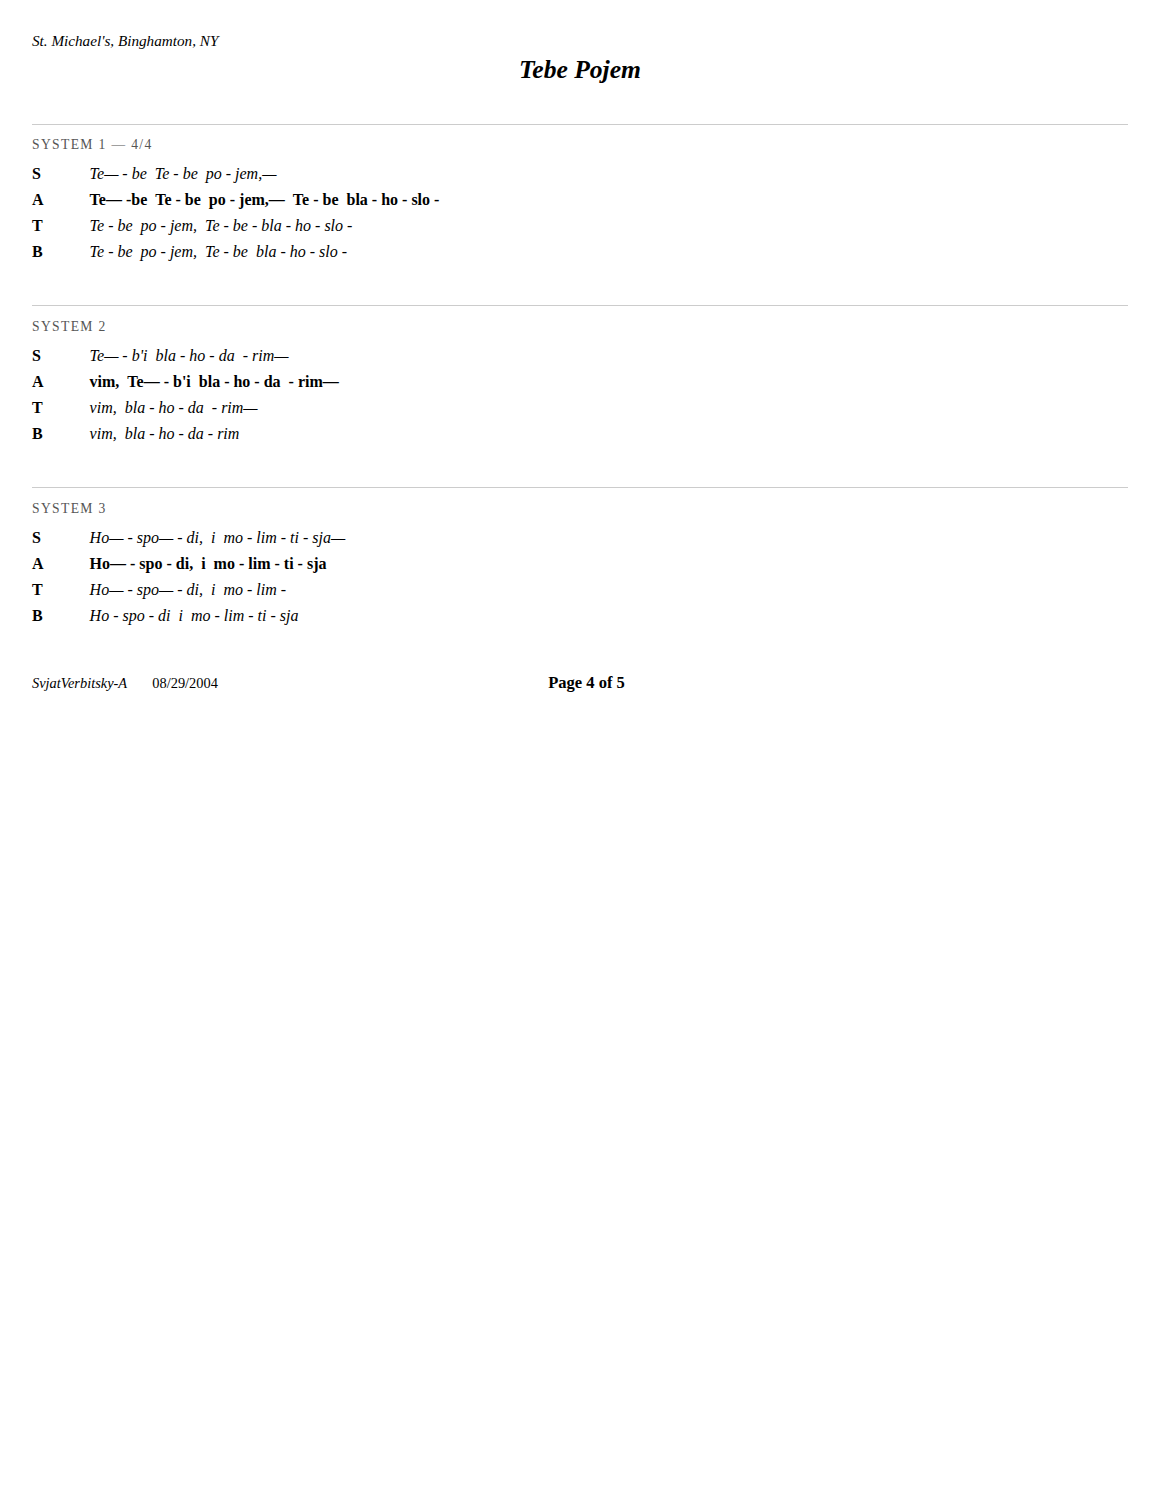St. Michael's, Binghamton, NY
Tebe Pojem
System 1 — 4/4
| S | Te— - be Te - be po - jem,— |
| A | Te— -be Te - be po - jem,— Te - be bla - ho - slo - |
| T | Te - be po - jem, Te - be - bla - ho - slo - |
| B | Te - be po - jem, Te - be bla - ho - slo - |
System 2
| S | Te— - b'i bla - ho - da - rim— |
| A | vim, Te— - b'i bla - ho - da - rim— |
| T | vim, bla - ho - da - rim— |
| B | vim, bla - ho - da - rim |
System 3
| S | Ho— - spo— - di, i mo - lim - ti - sja— |
| A | Ho— - spo - di, i mo - lim - ti - sja |
| T | Ho— - spo— - di, i mo - lim - |
| B | Ho - spo - di i mo - lim - ti - sja |
SvjatVerbitsky-A 08/29/2004
Page 4 of 5